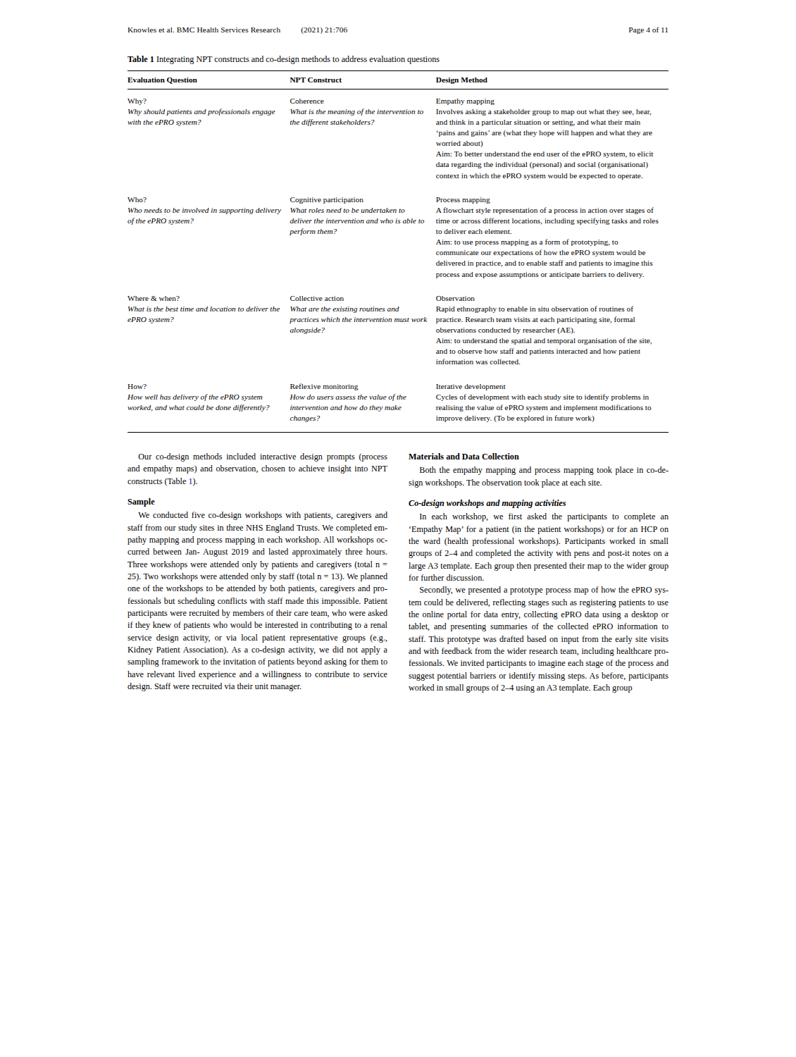Knowles et al. BMC Health Services Research (2021) 21:706
Page 4 of 11
Table 1 Integrating NPT constructs and co-design methods to address evaluation questions
| Evaluation Question | NPT Construct | Design Method |
| --- | --- | --- |
| Why? Why should patients and professionals engage with the ePRO system? | Coherence What is the meaning of the intervention to the different stakeholders? | Empathy mapping Involves asking a stakeholder group to map out what they see, hear, and think in a particular situation or setting, and what their main ‘pains and gains’ are (what they hope will happen and what they are worried about) Aim: To better understand the end user of the ePRO system, to elicit data regarding the individual (personal) and social (organisational) context in which the ePRO system would be expected to operate. |
| Who? Who needs to be involved in supporting delivery of the ePRO system? | Cognitive participation What roles need to be undertaken to deliver the intervention and who is able to perform them? | Process mapping A flowchart style representation of a process in action over stages of time or across different locations, including specifying tasks and roles to deliver each element. Aim: to use process mapping as a form of prototyping, to communicate our expectations of how the ePRO system would be delivered in practice, and to enable staff and patients to imagine this process and expose assumptions or anticipate barriers to delivery. |
| Where & when? What is the best time and location to deliver the ePRO system? | Collective action What are the existing routines and practices which the intervention must work alongside? | Observation Rapid ethnography to enable in situ observation of routines of practice. Research team visits at each participating site, formal observations conducted by researcher (AE). Aim: to understand the spatial and temporal organisation of the site, and to observe how staff and patients interacted and how patient information was collected. |
| How? How well has delivery of the ePRO system worked, and what could be done differently? | Reflexive monitoring How do users assess the value of the intervention and how do they make changes? | Iterative development Cycles of development with each study site to identify problems in realising the value of ePRO system and implement modifications to improve delivery. (To be explored in future work) |
Our co-design methods included interactive design prompts (process and empathy maps) and observation, chosen to achieve insight into NPT constructs (Table 1).
Sample
We conducted five co-design workshops with patients, caregivers and staff from our study sites in three NHS England Trusts. We completed empathy mapping and process mapping in each workshop. All workshops occurred between Jan- August 2019 and lasted approximately three hours. Three workshops were attended only by patients and caregivers (total n = 25). Two workshops were attended only by staff (total n = 13). We planned one of the workshops to be attended by both patients, caregivers and professionals but scheduling conflicts with staff made this impossible. Patient participants were recruited by members of their care team, who were asked if they knew of patients who would be interested in contributing to a renal service design activity, or via local patient representative groups (e.g., Kidney Patient Association). As a co-design activity, we did not apply a sampling framework to the invitation of patients beyond asking for them to have relevant lived experience and a willingness to contribute to service design. Staff were recruited via their unit manager.
Materials and Data Collection
Both the empathy mapping and process mapping took place in co-design workshops. The observation took place at each site.
Co-design workshops and mapping activities
In each workshop, we first asked the participants to complete an ‘Empathy Map’ for a patient (in the patient workshops) or for an HCP on the ward (health professional workshops). Participants worked in small groups of 2–4 and completed the activity with pens and post-it notes on a large A3 template. Each group then presented their map to the wider group for further discussion.
Secondly, we presented a prototype process map of how the ePRO system could be delivered, reflecting stages such as registering patients to use the online portal for data entry, collecting ePRO data using a desktop or tablet, and presenting summaries of the collected ePRO information to staff. This prototype was drafted based on input from the early site visits and with feedback from the wider research team, including healthcare professionals. We invited participants to imagine each stage of the process and suggest potential barriers or identify missing steps. As before, participants worked in small groups of 2–4 using an A3 template. Each group